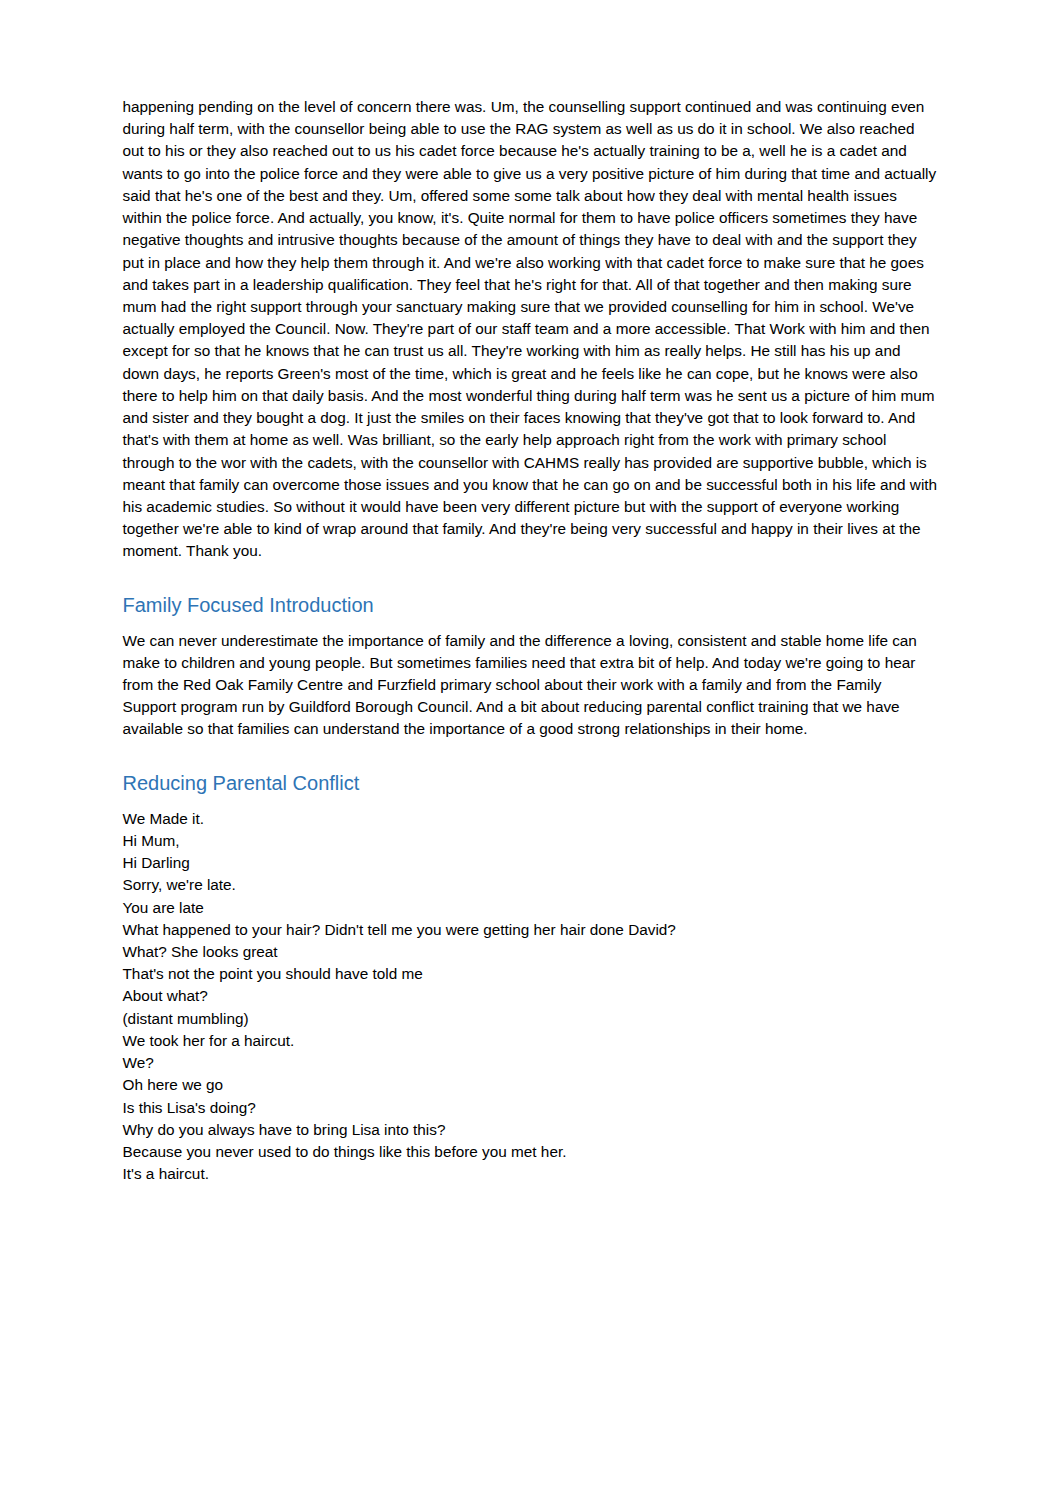happening pending on the level of concern there was. Um, the counselling support continued and was continuing even during half term, with the counsellor being able to use the RAG system as well as us do it in school. We also reached out to his or they also reached out to us his cadet force because he's actually training to be a, well he is a cadet and wants to go into the police force and they were able to give us a very positive picture of him during that time and actually said that he's one of the best and they. Um, offered some some talk about how they deal with mental health issues within the police force. And actually, you know, it's. Quite normal for them to have police officers sometimes they have negative thoughts and intrusive thoughts because of the amount of things they have to deal with and the support they put in place and how they help them through it. And we're also working with that cadet force to make sure that he goes and takes part in a leadership qualification. They feel that he's right for that. All of that together and then making sure mum had the right support through your sanctuary making sure that we provided counselling for him in school. We've actually employed the Council. Now. They're part of our staff team and a more accessible. That Work with him and then except for so that he knows that he can trust us all. They're working with him as really helps. He still has his up and down days, he reports Green's most of the time, which is great and he feels like he can cope, but he knows were also there to help him on that daily basis. And the most wonderful thing during half term was he sent us a picture of him mum and sister and they bought a dog. It just the smiles on their faces knowing that they've got that to look forward to. And that's with them at home as well. Was brilliant, so the early help approach right from the work with primary school through to the wor with the cadets, with the counsellor with CAHMS really has provided are supportive bubble, which is meant that family can overcome those issues and you know that he can go on and be successful both in his life and with his academic studies. So without it would have been very different picture but with the support of everyone working together we're able to kind of wrap around that family. And they're being very successful and happy in their lives at the moment. Thank you.
Family Focused Introduction
We can never underestimate the importance of family and the difference a loving, consistent and stable home life can make to children and young people. But sometimes families need that extra bit of help. And today we're going to hear from the Red Oak Family Centre and Furzfield primary school about their work with a family and from the Family Support program run by Guildford Borough Council. And a bit about reducing parental conflict training that we have available so that families can understand the importance of a good strong relationships in their home.
Reducing Parental Conflict
We Made it.
Hi Mum,
Hi Darling
Sorry, we're late.
You are late
What happened to your hair? Didn't tell me you were getting her hair done David?
What? She looks great
That's not the point you should have told me
About what?
(distant mumbling)
We took her for a haircut.
We?
Oh here we go
Is this Lisa's doing?
Why do you always have to bring Lisa into this?
Because you never used to do things like this before you met her.
It's a haircut.